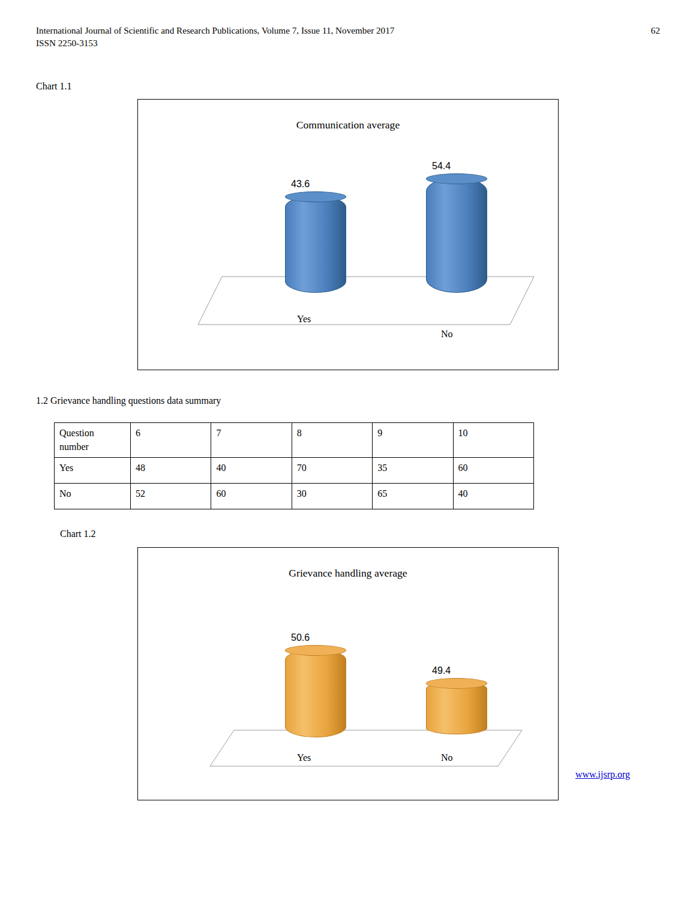International Journal of Scientific and Research Publications, Volume 7, Issue 11, November 2017
ISSN 2250-3153
62
Chart 1.1
Communication average
43.6
Yes
54.4
No
1.2 Grievance handling questions data summary
| Question number | 6 | 7 | 8 | 9 | 10 |
| Yes | 48 | 40 | 70 | 35 | 60 |
| No | 52 | 60 | 30 | 65 | 40 |
Chart 1.2
Grievance handling average
50.6
Yes
49.4
No
www.ijsrp.org